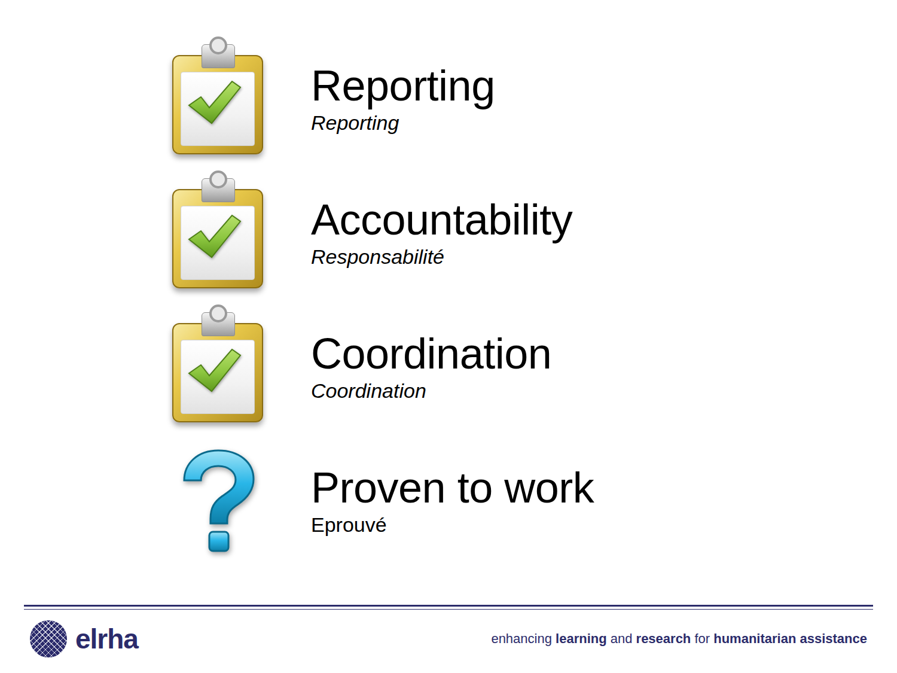Reporting Reporting
Accountability Responsabilité
Coordination Coordination
Proven to work Eprouvé
elrha
enhancing learning and research for humanitarian assistance